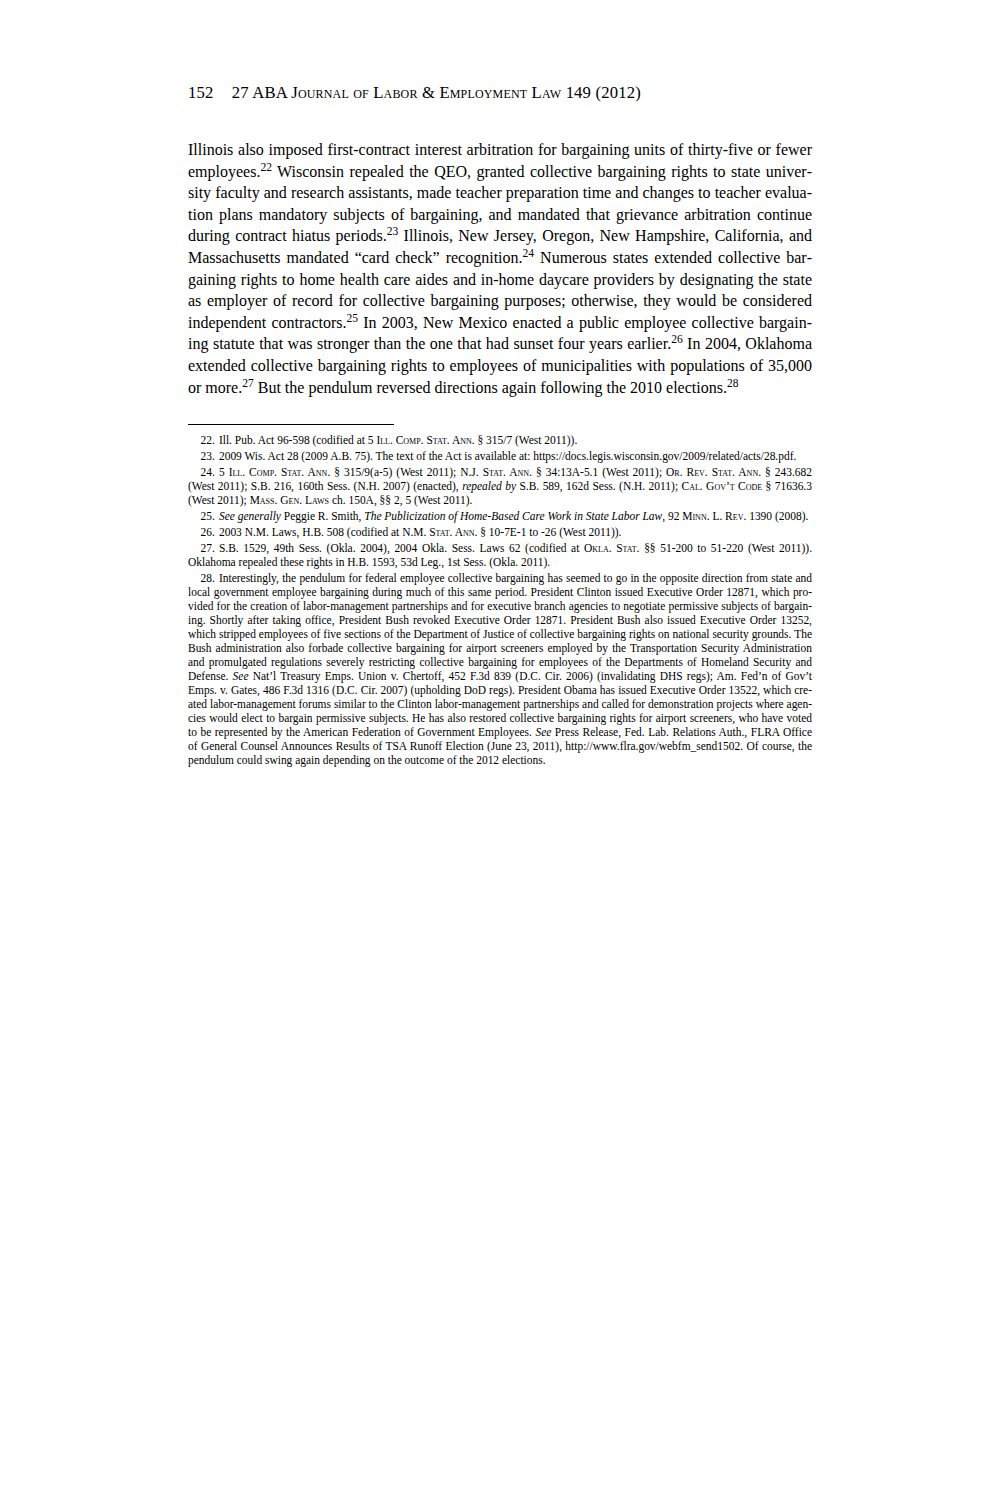15227 ABA Journal of Labor & Employment Law 149 (2012)
Illinois also imposed first-contract interest arbitration for bargaining units of thirty-five or fewer employees.22 Wisconsin repealed the QEO, granted collective bargaining rights to state university faculty and research assistants, made teacher preparation time and changes to teacher evaluation plans mandatory subjects of bargaining, and mandated that grievance arbitration continue during contract hiatus periods.23 Illinois, New Jersey, Oregon, New Hampshire, California, and Massachusetts mandated “card check” recognition.24 Numerous states extended collective bargaining rights to home health care aides and in-home daycare providers by designating the state as employer of record for collective bargaining purposes; otherwise, they would be considered independent contractors.25 In 2003, New Mexico enacted a public employee collective bargaining statute that was stronger than the one that had sunset four years earlier.26 In 2004, Oklahoma extended collective bargaining rights to employees of municipalities with populations of 35,000 or more.27 But the pendulum reversed directions again following the 2010 elections.28
22. Ill. Pub. Act 96-598 (codified at 5 Ill. Comp. Stat. Ann. § 315/7 (West 2011)).
23. 2009 Wis. Act 28 (2009 A.B. 75). The text of the Act is available at: https://docs.legis.wisconsin.gov/2009/related/acts/28.pdf.
24. 5 Ill. Comp. Stat. Ann. § 315/9(a-5) (West 2011); N.J. Stat. Ann. § 34:13A-5.1 (West 2011); Or. Rev. Stat. Ann. § 243.682 (West 2011); S.B. 216, 160th Sess. (N.H. 2007) (enacted), repealed by S.B. 589, 162d Sess. (N.H. 2011); Cal. Gov’t Code § 71636.3 (West 2011); Mass. Gen. Laws ch. 150A, §§ 2, 5 (West 2011).
25. See generally Peggie R. Smith, The Publicization of Home-Based Care Work in State Labor Law, 92 Minn. L. Rev. 1390 (2008).
26. 2003 N.M. Laws, H.B. 508 (codified at N.M. Stat. Ann. § 10-7E-1 to -26 (West 2011)).
27. S.B. 1529, 49th Sess. (Okla. 2004), 2004 Okla. Sess. Laws 62 (codified at Okla. Stat. §§ 51-200 to 51-220 (West 2011)). Oklahoma repealed these rights in H.B. 1593, 53d Leg., 1st Sess. (Okla. 2011).
28. Interestingly, the pendulum for federal employee collective bargaining has seemed to go in the opposite direction from state and local government employee bargaining during much of this same period. President Clinton issued Executive Order 12871, which provided for the creation of labor-management partnerships and for executive branch agencies to negotiate permissive subjects of bargaining. Shortly after taking office, President Bush revoked Executive Order 12871. President Bush also issued Executive Order 13252, which stripped employees of five sections of the Department of Justice of collective bargaining rights on national security grounds. The Bush administration also forbade collective bargaining for airport screeners employed by the Transportation Security Administration and promulgated regulations severely restricting collective bargaining for employees of the Departments of Homeland Security and Defense. See Nat’l Treasury Emps. Union v. Chertoff, 452 F.3d 839 (D.C. Cir. 2006) (invalidating DHS regs); Am. Fed’n of Gov’t Emps. v. Gates, 486 F.3d 1316 (D.C. Cir. 2007) (upholding DoD regs). President Obama has issued Executive Order 13522, which created labor-management forums similar to the Clinton labor-management partnerships and called for demonstration projects where agencies would elect to bargain permissive subjects. He has also restored collective bargaining rights for airport screeners, who have voted to be represented by the American Federation of Government Employees. See Press Release, Fed. Lab. Relations Auth., FLRA Office of General Counsel Announces Results of TSA Runoff Election (June 23, 2011), http://www.flra.gov/webfm_send1502. Of course, the pendulum could swing again depending on the outcome of the 2012 elections.